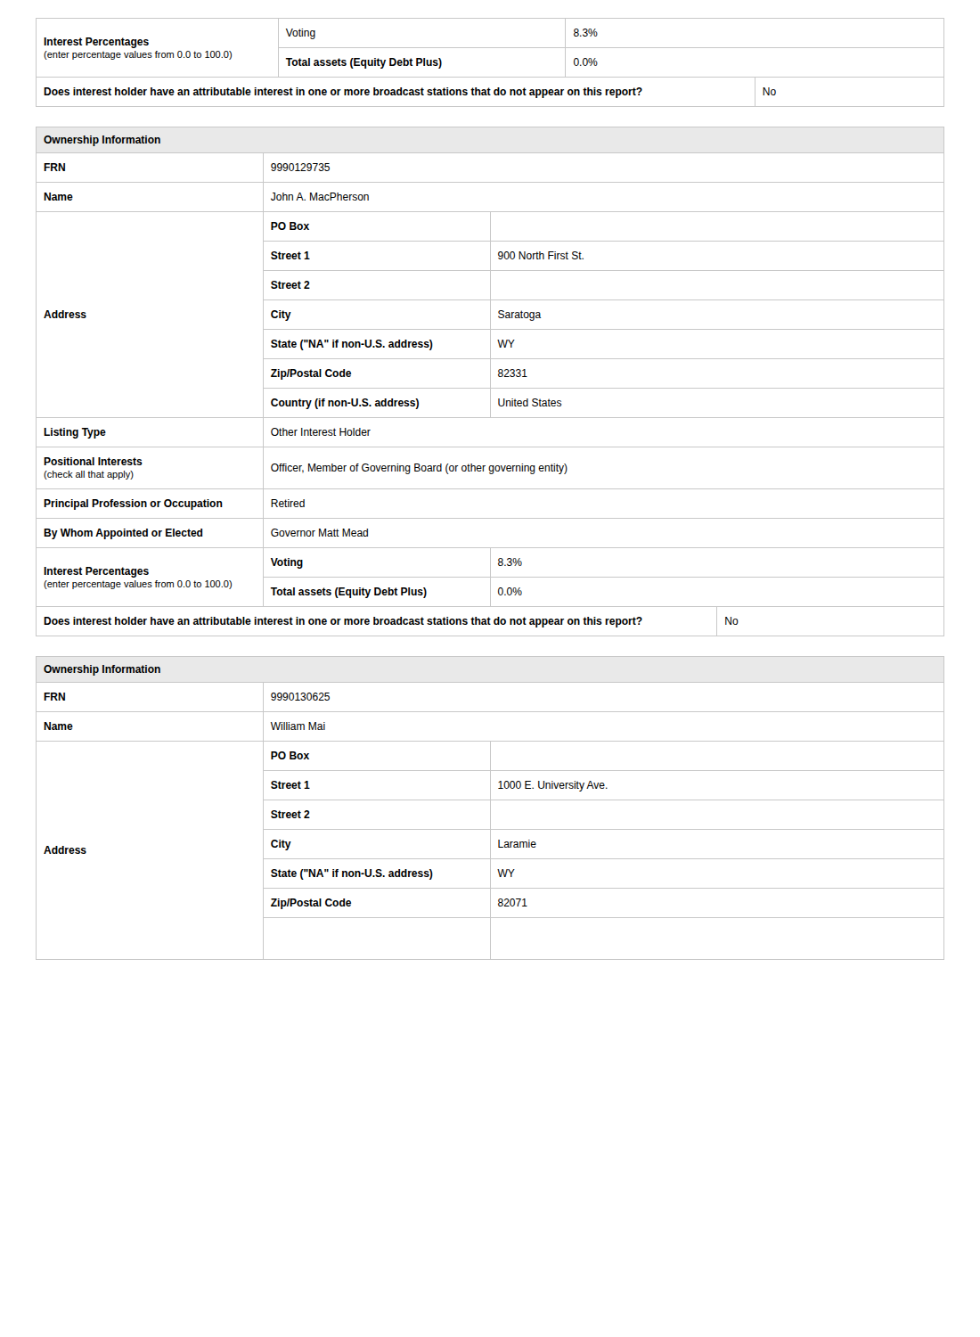| Interest Percentages (enter percentage values from 0.0 to 100.0) | Voting | 8.3% |
| Total assets (Equity Debt Plus) | 0.0% |
| Does interest holder have an attributable interest in one or more broadcast stations that do not appear on this report? | No |
| Ownership Information |
| FRN | 9990129735 |
| Name | John A. MacPherson |
| Address | PO Box | |
| Street 1 | 900 North First St. |
| Street 2 | |
| City | Saratoga |
| State ("NA" if non-U.S. address) | WY |
| Zip/Postal Code | 82331 |
| Country (if non-U.S. address) | United States |
| Listing Type | Other Interest Holder |
| Positional Interests (check all that apply) | Officer, Member of Governing Board (or other governing entity) |
| Principal Profession or Occupation | Retired |
| By Whom Appointed or Elected | Governor Matt Mead |
| Interest Percentages (enter percentage values from 0.0 to 100.0) | Voting | 8.3% |
| Total assets (Equity Debt Plus) | 0.0% |
| Does interest holder have an attributable interest in one or more broadcast stations that do not appear on this report? | No |
| Ownership Information |
| FRN | 9990130625 |
| Name | William Mai |
| Address | PO Box | |
| Street 1 | 1000 E. University Ave. |
| Street 2 | |
| City | Laramie |
| State ("NA" if non-U.S. address) | WY |
| Zip/Postal Code | 82071 |